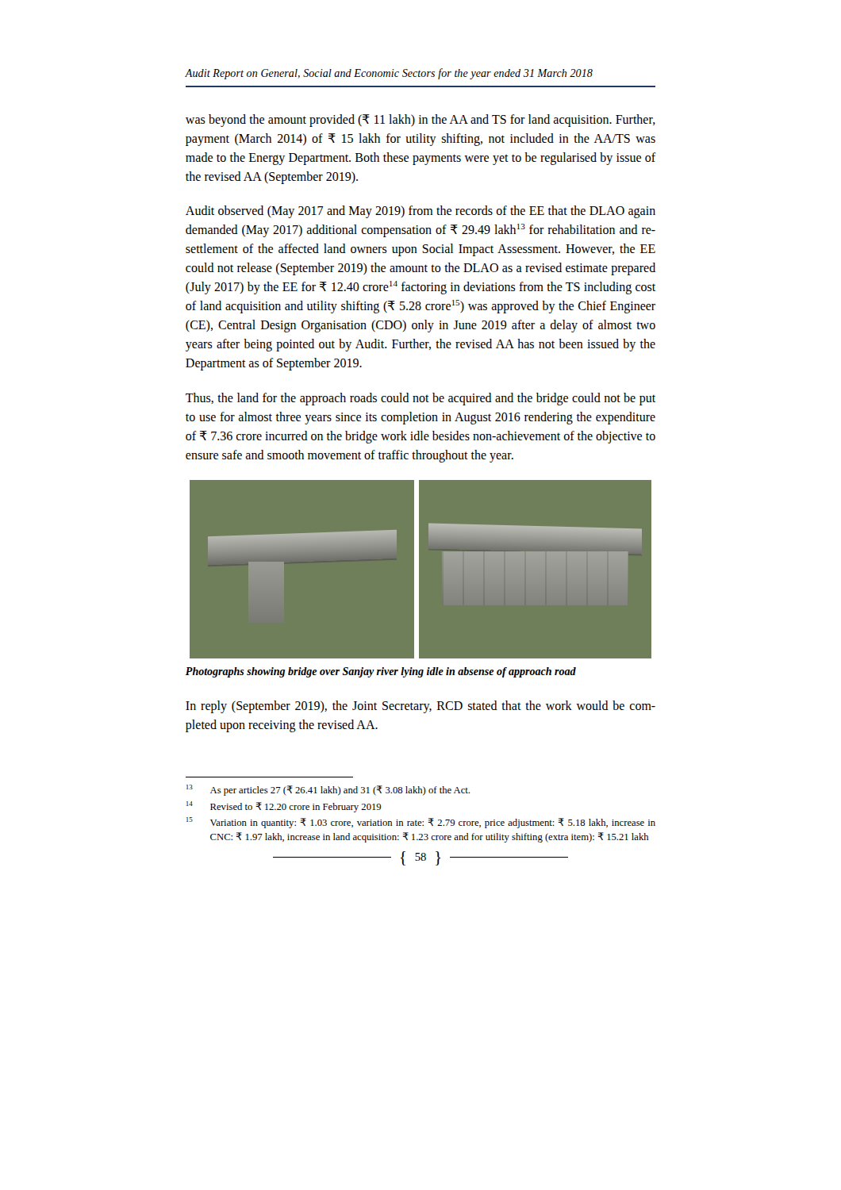Audit Report on General, Social and Economic Sectors for the year ended 31 March 2018
was beyond the amount provided (₹ 11 lakh) in the AA and TS for land acquisition. Further, payment (March 2014) of ₹ 15 lakh for utility shifting, not included in the AA/TS was made to the Energy Department. Both these payments were yet to be regularised by issue of the revised AA (September 2019).
Audit observed (May 2017 and May 2019) from the records of the EE that the DLAO again demanded (May 2017) additional compensation of ₹ 29.49 lakh13 for rehabilitation and re-settlement of the affected land owners upon Social Impact Assessment. However, the EE could not release (September 2019) the amount to the DLAO as a revised estimate prepared (July 2017) by the EE for ₹ 12.40 crore14 factoring in deviations from the TS including cost of land acquisition and utility shifting (₹ 5.28 crore15) was approved by the Chief Engineer (CE), Central Design Organisation (CDO) only in June 2019 after a delay of almost two years after being pointed out by Audit. Further, the revised AA has not been issued by the Department as of September 2019.
Thus, the land for the approach roads could not be acquired and the bridge could not be put to use for almost three years since its completion in August 2016 rendering the expenditure of ₹ 7.36 crore incurred on the bridge work idle besides non-achievement of the objective to ensure safe and smooth movement of traffic throughout the year.
Photographs showing bridge over Sanjay river lying idle in absense of approach road
In reply (September 2019), the Joint Secretary, RCD stated that the work would be completed upon receiving the revised AA.
13
As per articles 27 (₹ 26.41 lakh) and 31 (₹ 3.08 lakh) of the Act.
14
Revised to ₹ 12.20 crore in February 2019
15
Variation in quantity: ₹ 1.03 crore, variation in rate: ₹ 2.79 crore, price adjustment: ₹ 5.18 lakh, increase in CNC: ₹ 1.97 lakh, increase in land acquisition: ₹ 1.23 crore and for utility shifting (extra item): ₹ 15.21 lakh
{ 58 }